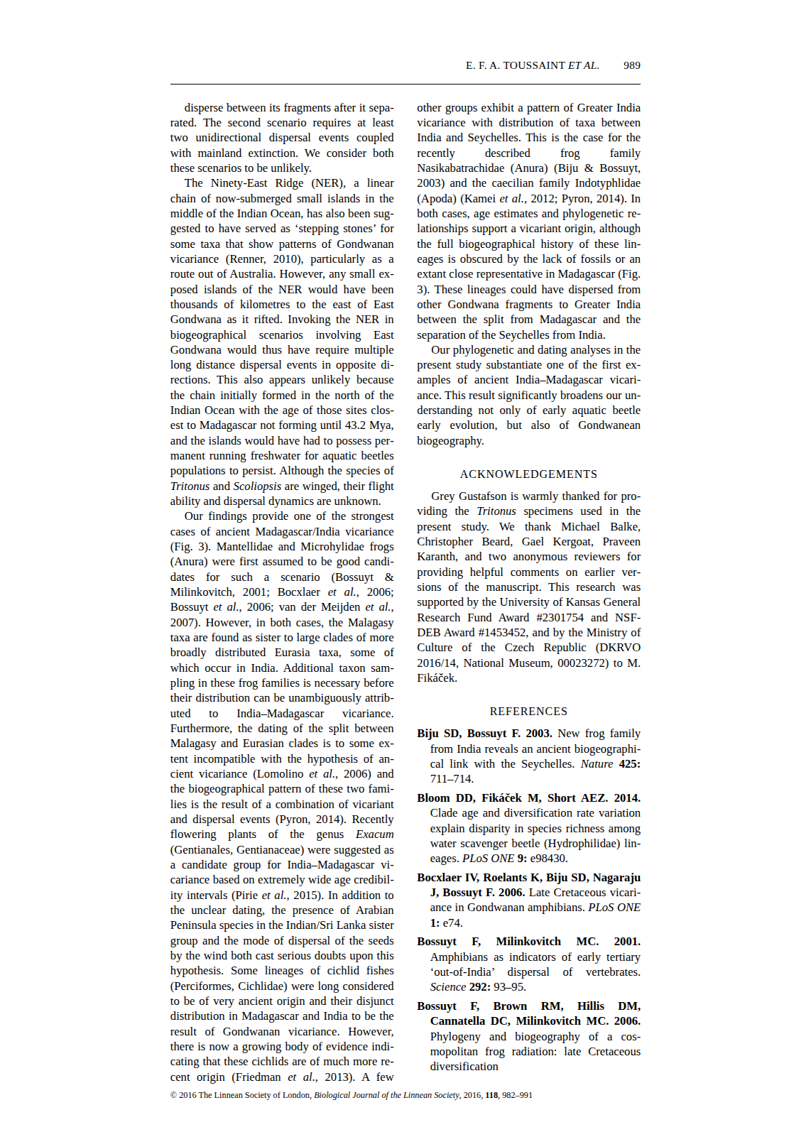E. F. A. TOUSSAINT ET AL. 989
disperse between its fragments after it separated. The second scenario requires at least two unidirectional dispersal events coupled with mainland extinction. We consider both these scenarios to be unlikely.
The Ninety-East Ridge (NER), a linear chain of now-submerged small islands in the middle of the Indian Ocean, has also been suggested to have served as ‘stepping stones’ for some taxa that show patterns of Gondwanan vicariance (Renner, 2010), particularly as a route out of Australia. However, any small exposed islands of the NER would have been thousands of kilometres to the east of East Gondwana as it rifted. Invoking the NER in biogeographical scenarios involving East Gondwana would thus have require multiple long distance dispersal events in opposite directions. This also appears unlikely because the chain initially formed in the north of the Indian Ocean with the age of those sites closest to Madagascar not forming until 43.2 Mya, and the islands would have had to possess permanent running freshwater for aquatic beetles populations to persist. Although the species of Tritonus and Scoliopsis are winged, their flight ability and dispersal dynamics are unknown.
Our findings provide one of the strongest cases of ancient Madagascar/India vicariance (Fig. 3). Mantellidae and Microhylidae frogs (Anura) were first assumed to be good candidates for such a scenario (Bossuyt & Milinkovitch, 2001; Bocxlaer et al., 2006; Bossuyt et al., 2006; van der Meijden et al., 2007). However, in both cases, the Malagasy taxa are found as sister to large clades of more broadly distributed Eurasia taxa, some of which occur in India. Additional taxon sampling in these frog families is necessary before their distribution can be unambiguously attributed to India–Madagascar vicariance. Furthermore, the dating of the split between Malagasy and Eurasian clades is to some extent incompatible with the hypothesis of ancient vicariance (Lomolino et al., 2006) and the biogeographical pattern of these two families is the result of a combination of vicariant and dispersal events (Pyron, 2014). Recently flowering plants of the genus Exacum (Gentianales, Gentianaceae) were suggested as a candidate group for India–Madagascar vicariance based on extremely wide age credibility intervals (Pirie et al., 2015). In addition to the unclear dating, the presence of Arabian Peninsula species in the Indian/Sri Lanka sister group and the mode of dispersal of the seeds by the wind both cast serious doubts upon this hypothesis. Some lineages of cichlid fishes (Perciformes, Cichlidae) were long considered to be of very ancient origin and their disjunct distribution in Madagascar and India to be the result of Gondwanan vicariance. However, there is now a growing body of evidence indicating that these cichlids are of much more recent origin (Friedman et al., 2013). A few other groups exhibit a pattern of Greater India vicariance with distribution of taxa between India and Seychelles. This is the case for the recently described frog family Nasikabatrachidae (Anura) (Biju & Bossuyt, 2003) and the caecilian family Indotyphlidae (Apoda) (Kamei et al., 2012; Pyron, 2014). In both cases, age estimates and phylogenetic relationships support a vicariant origin, although the full biogeographical history of these lineages is obscured by the lack of fossils or an extant close representative in Madagascar (Fig. 3). These lineages could have dispersed from other Gondwana fragments to Greater India between the split from Madagascar and the separation of the Seychelles from India.
Our phylogenetic and dating analyses in the present study substantiate one of the first examples of ancient India–Madagascar vicariance. This result significantly broadens our understanding not only of early aquatic beetle early evolution, but also of Gondwanean biogeography.
ACKNOWLEDGEMENTS
Grey Gustafson is warmly thanked for providing the Tritonus specimens used in the present study. We thank Michael Balke, Christopher Beard, Gael Kergoat, Praveen Karanth, and two anonymous reviewers for providing helpful comments on earlier versions of the manuscript. This research was supported by the University of Kansas General Research Fund Award #2301754 and NSF-DEB Award #1453452, and by the Ministry of Culture of the Czech Republic (DKRVO 2016/14, National Museum, 00023272) to M. Fikáček.
REFERENCES
Biju SD, Bossuyt F. 2003. New frog family from India reveals an ancient biogeographical link with the Seychelles. Nature 425: 711–714.
Bloom DD, Fikáček M, Short AEZ. 2014. Clade age and diversification rate variation explain disparity in species richness among water scavenger beetle (Hydrophilidae) lineages. PLoS ONE 9: e98430.
Bocxlaer IV, Roelants K, Biju SD, Nagaraju J, Bossuyt F. 2006. Late Cretaceous vicariance in Gondwanan amphibians. PLoS ONE 1: e74.
Bossuyt F, Milinkovitch MC. 2001. Amphibians as indicators of early tertiary ‘out-of-India’ dispersal of vertebrates. Science 292: 93–95.
Bossuyt F, Brown RM, Hillis DM, Cannatella DC, Milinkovitch MC. 2006. Phylogeny and biogeography of a cosmopolitan frog radiation: late Cretaceous diversification
© 2016 The Linnean Society of London, Biological Journal of the Linnean Society, 2016, 118, 982–991